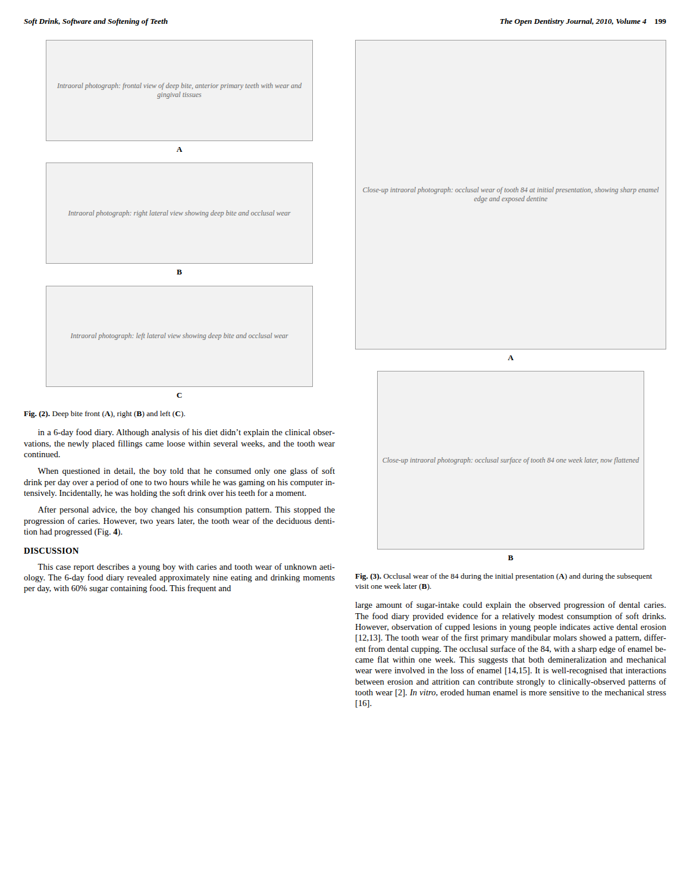Soft Drink, Software and Softening of Teeth
The Open Dentistry Journal, 2010, Volume 4 199
Intraoral photograph: frontal view of deep bite, anterior primary teeth with wear and gingival tissues
A
Intraoral photograph: right lateral view showing deep bite and occlusal wear
B
Intraoral photograph: left lateral view showing deep bite and occlusal wear
C
Fig. (2). Deep bite front (A), right (B) and left (C).
in a 6-day food diary. Although analysis of his diet didn’t explain the clinical observations, the newly placed fillings came loose within several weeks, and the tooth wear continued.
When questioned in detail, the boy told that he consumed only one glass of soft drink per day over a period of one to two hours while he was gaming on his computer intensively. Incidentally, he was holding the soft drink over his teeth for a moment.
After personal advice, the boy changed his consumption pattern. This stopped the progression of caries. However, two years later, the tooth wear of the deciduous dentition had progressed (Fig. 4).
Discussion
This case report describes a young boy with caries and tooth wear of unknown aetiology. The 6-day food diary revealed approximately nine eating and drinking moments per day, with 60% sugar containing food. This frequent and
Close-up intraoral photograph: occlusal wear of tooth 84 at initial presentation, showing sharp enamel edge and exposed dentine
A
Close-up intraoral photograph: occlusal surface of tooth 84 one week later, now flattened
B
Fig. (3). Occlusal wear of the 84 during the initial presentation (A) and during the subsequent visit one week later (B).
large amount of sugar-intake could explain the observed progression of dental caries. The food diary provided evidence for a relatively modest consumption of soft drinks. However, observation of cupped lesions in young people indicates active dental erosion [12,13]. The tooth wear of the first primary mandibular molars showed a pattern, different from dental cupping. The occlusal surface of the 84, with a sharp edge of enamel became flat within one week. This suggests that both demineralization and mechanical wear were involved in the loss of enamel [14,15]. It is well-recognised that interactions between erosion and attrition can contribute strongly to clinically-observed patterns of tooth wear [2]. In vitro, eroded human enamel is more sensitive to the mechanical stress [16].